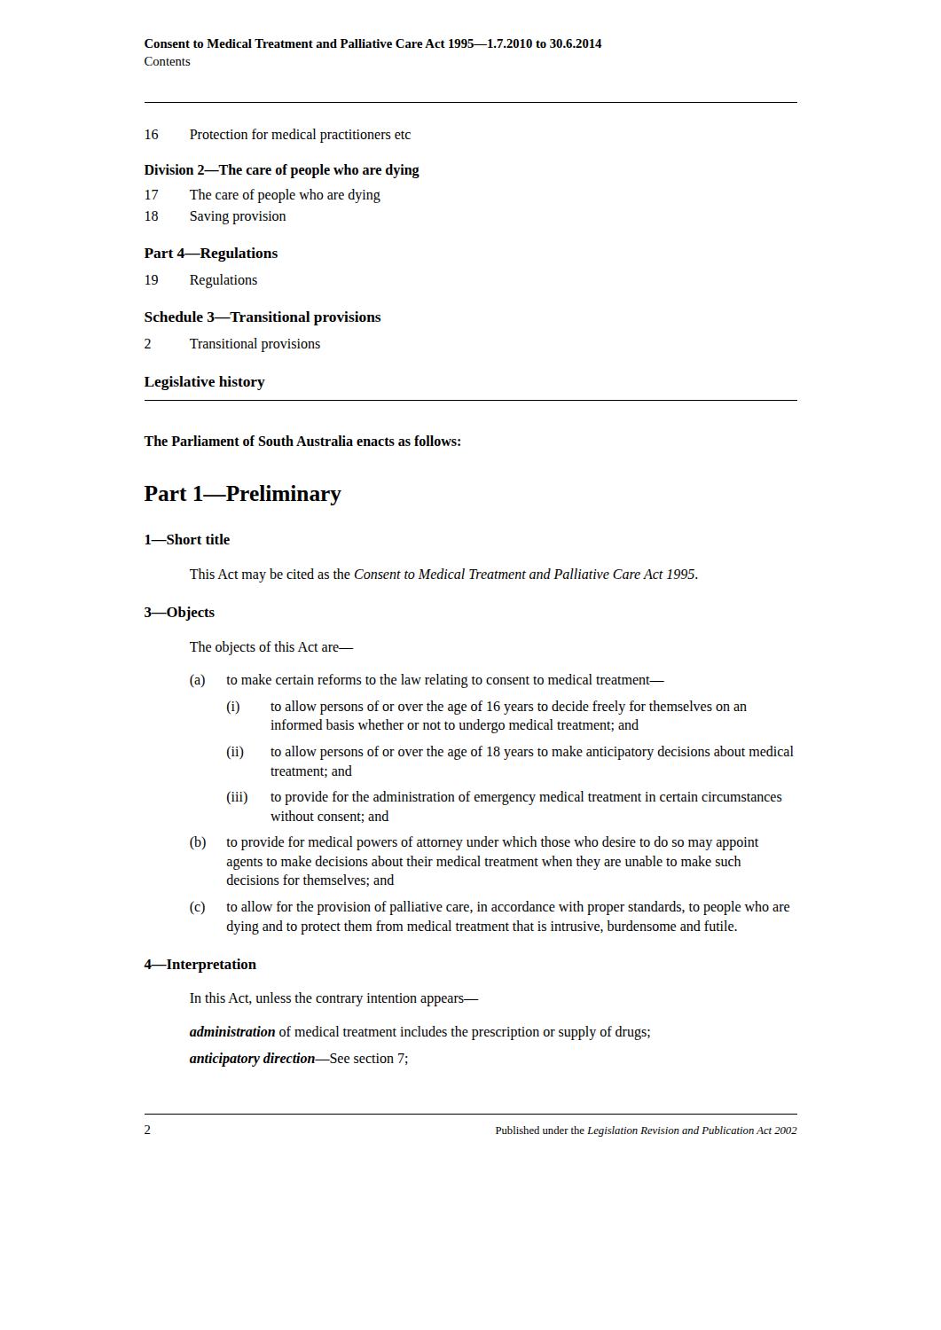Consent to Medical Treatment and Palliative Care Act 1995—1.7.2010 to 30.6.2014
Contents
16 Protection for medical practitioners etc
Division 2—The care of people who are dying
17 The care of people who are dying
18 Saving provision
Part 4—Regulations
19 Regulations
Schedule 3—Transitional provisions
2 Transitional provisions
Legislative history
The Parliament of South Australia enacts as follows:
Part 1—Preliminary
1—Short title
This Act may be cited as the Consent to Medical Treatment and Palliative Care Act 1995.
3—Objects
The objects of this Act are—
(a) to make certain reforms to the law relating to consent to medical treatment—
(i) to allow persons of or over the age of 16 years to decide freely for themselves on an informed basis whether or not to undergo medical treatment; and
(ii) to allow persons of or over the age of 18 years to make anticipatory decisions about medical treatment; and
(iii) to provide for the administration of emergency medical treatment in certain circumstances without consent; and
(b) to provide for medical powers of attorney under which those who desire to do so may appoint agents to make decisions about their medical treatment when they are unable to make such decisions for themselves; and
(c) to allow for the provision of palliative care, in accordance with proper standards, to people who are dying and to protect them from medical treatment that is intrusive, burdensome and futile.
4—Interpretation
In this Act, unless the contrary intention appears—
administration of medical treatment includes the prescription or supply of drugs;
anticipatory direction—See section 7;
2 Published under the Legislation Revision and Publication Act 2002